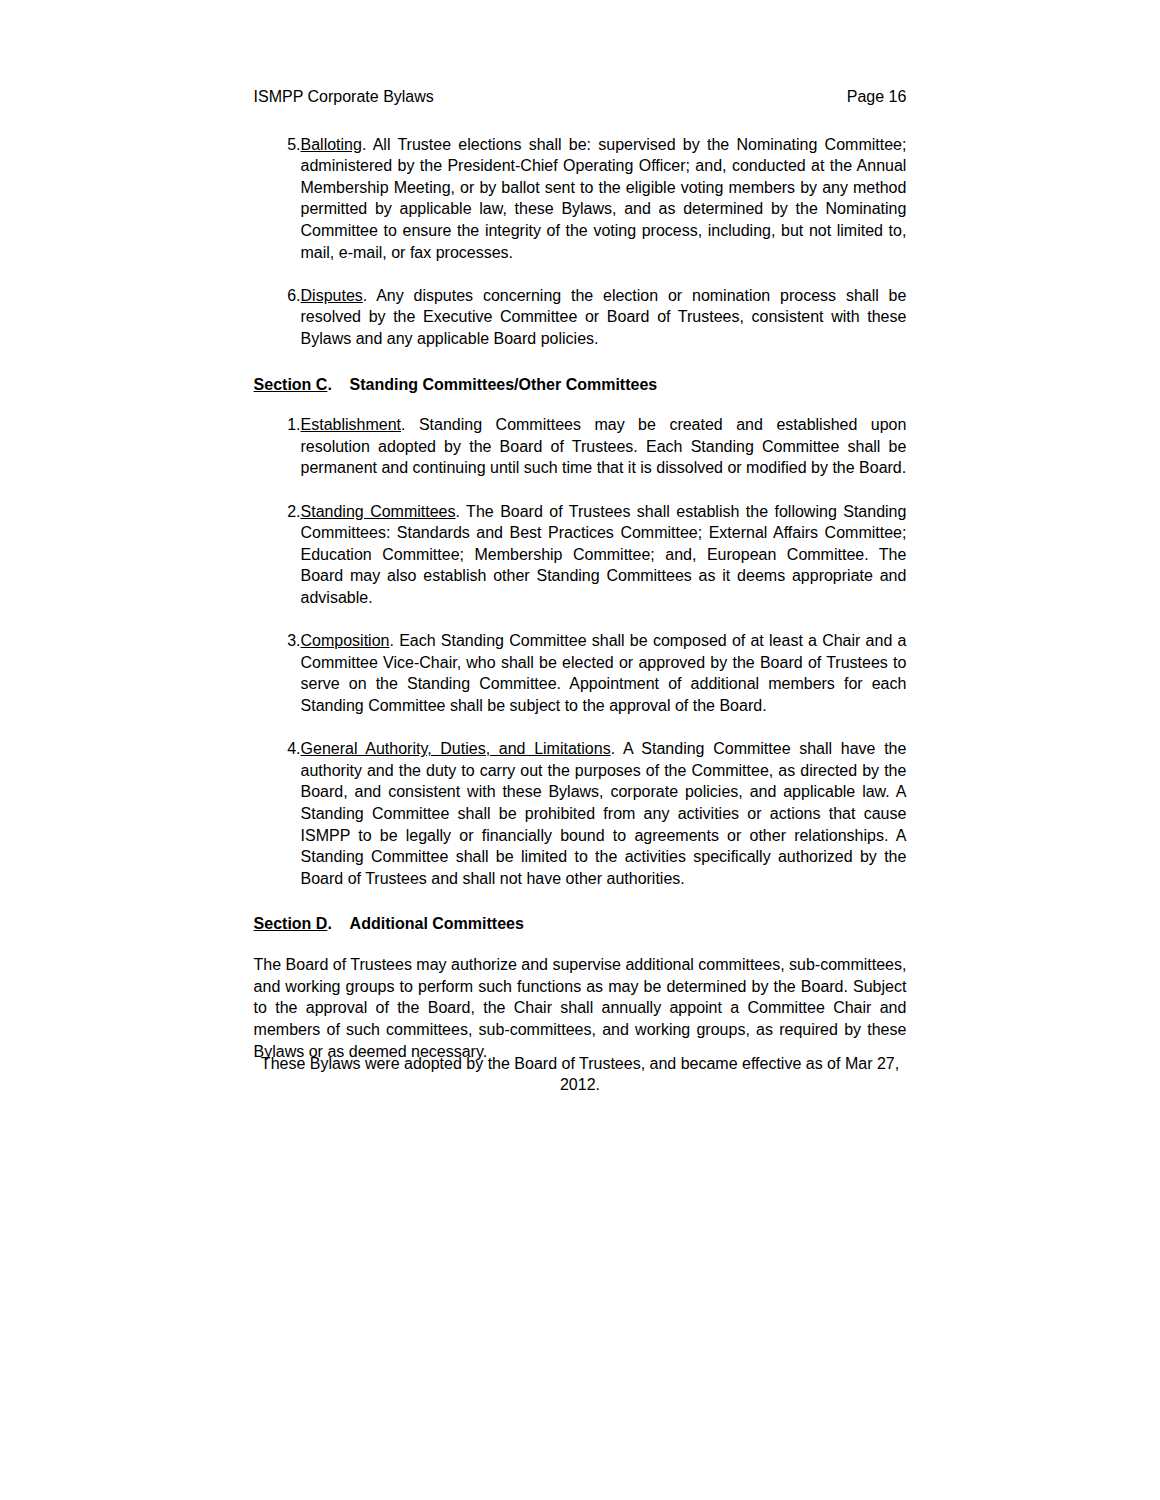ISMPP Corporate Bylaws Page 16
5.
Balloting. All Trustee elections shall be: supervised by the Nominating Committee; administered by the President-Chief Operating Officer; and, conducted at the Annual Membership Meeting, or by ballot sent to the eligible voting members by any method permitted by applicable law, these Bylaws, and as determined by the Nominating Committee to ensure the integrity of the voting process, including, but not limited to, mail, e-mail, or fax processes.
6.
Disputes. Any disputes concerning the election or nomination process shall be resolved by the Executive Committee or Board of Trustees, consistent with these Bylaws and any applicable Board policies.
Section C. Standing Committees/Other Committees
1.
Establishment. Standing Committees may be created and established upon resolution adopted by the Board of Trustees. Each Standing Committee shall be permanent and continuing until such time that it is dissolved or modified by the Board.
2.
Standing Committees. The Board of Trustees shall establish the following Standing Committees: Standards and Best Practices Committee; External Affairs Committee; Education Committee; Membership Committee; and, European Committee. The Board may also establish other Standing Committees as it deems appropriate and advisable.
3.
Composition. Each Standing Committee shall be composed of at least a Chair and a Committee Vice-Chair, who shall be elected or approved by the Board of Trustees to serve on the Standing Committee. Appointment of additional members for each Standing Committee shall be subject to the approval of the Board.
4.
General Authority, Duties, and Limitations. A Standing Committee shall have the authority and the duty to carry out the purposes of the Committee, as directed by the Board, and consistent with these Bylaws, corporate policies, and applicable law. A Standing Committee shall be prohibited from any activities or actions that cause ISMPP to be legally or financially bound to agreements or other relationships. A Standing Committee shall be limited to the activities specifically authorized by the Board of Trustees and shall not have other authorities.
Section D. Additional Committees
The Board of Trustees may authorize and supervise additional committees, sub-committees, and working groups to perform such functions as may be determined by the Board. Subject to the approval of the Board, the Chair shall annually appoint a Committee Chair and members of such committees, sub-committees, and working groups, as required by these Bylaws or as deemed necessary.
These Bylaws were adopted by the Board of Trustees, and became effective as of Mar 27, 2012.